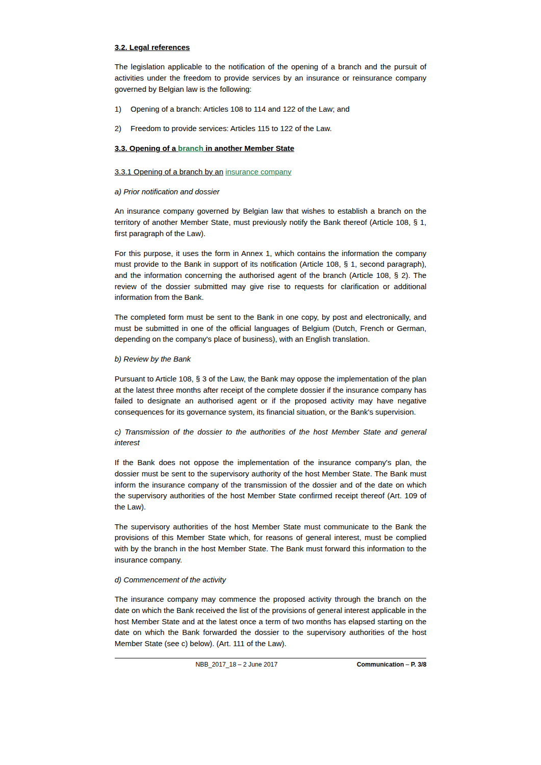3.2. Legal references
The legislation applicable to the notification of the opening of a branch and the pursuit of activities under the freedom to provide services by an insurance or reinsurance company governed by Belgian law is the following:
1) Opening of a branch: Articles 108 to 114 and 122 of the Law; and
2) Freedom to provide services: Articles 115 to 122 of the Law.
3.3. Opening of a branch in another Member State
3.3.1 Opening of a branch by an insurance company
a) Prior notification and dossier
An insurance company governed by Belgian law that wishes to establish a branch on the territory of another Member State, must previously notify the Bank thereof (Article 108, § 1, first paragraph of the Law).
For this purpose, it uses the form in Annex 1, which contains the information the company must provide to the Bank in support of its notification (Article 108, § 1, second paragraph), and the information concerning the authorised agent of the branch (Article 108, § 2). The review of the dossier submitted may give rise to requests for clarification or additional information from the Bank.
The completed form must be sent to the Bank in one copy, by post and electronically, and must be submitted in one of the official languages of Belgium (Dutch, French or German, depending on the company's place of business), with an English translation.
b) Review by the Bank
Pursuant to Article 108, § 3 of the Law, the Bank may oppose the implementation of the plan at the latest three months after receipt of the complete dossier if the insurance company has failed to designate an authorised agent or if the proposed activity may have negative consequences for its governance system, its financial situation, or the Bank's supervision.
c) Transmission of the dossier to the authorities of the host Member State and general interest
If the Bank does not oppose the implementation of the insurance company's plan, the dossier must be sent to the supervisory authority of the host Member State. The Bank must inform the insurance company of the transmission of the dossier and of the date on which the supervisory authorities of the host Member State confirmed receipt thereof (Art. 109 of the Law).
The supervisory authorities of the host Member State must communicate to the Bank the provisions of this Member State which, for reasons of general interest, must be complied with by the branch in the host Member State. The Bank must forward this information to the insurance company.
d) Commencement of the activity
The insurance company may commence the proposed activity through the branch on the date on which the Bank received the list of the provisions of general interest applicable in the host Member State and at the latest once a term of two months has elapsed starting on the date on which the Bank forwarded the dossier to the supervisory authorities of the host Member State (see c) below). (Art. 111 of the Law).
NBB_2017_18 – 2 June 2017
Communication – P. 3/8